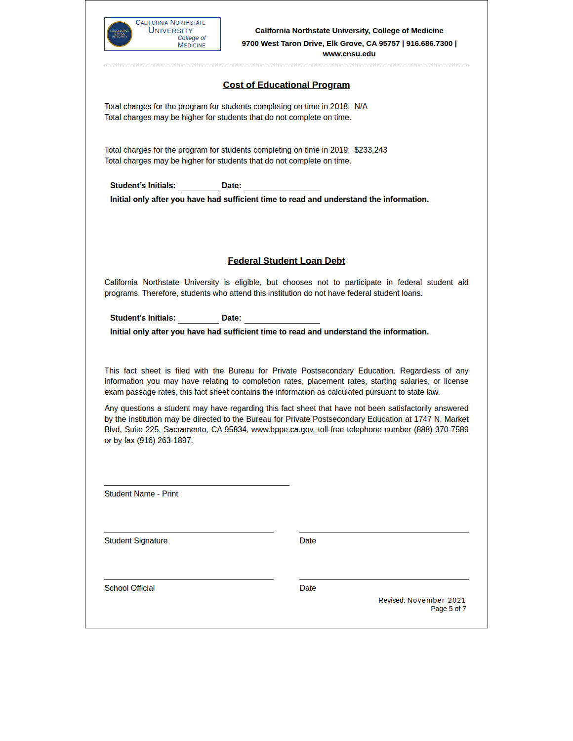EXCELLENCE
ETHICS
INTEGRITY
California Northstate University College of Medicine
California Northstate University, College of Medicine
9700 West Taron Drive, Elk Grove, CA 95757 | 916.686.7300 | www.cnsu.edu
Cost of Educational Program
Total charges for the program for students completing on time in 2018: N/A
Total charges may be higher for students that do not complete on time.
Total charges for the program for students completing on time in 2019: $233,243
Total charges may be higher for students that do not complete on time.
Student’s Initials: Date:
Initial only after you have had sufficient time to read and understand the information.
Federal Student Loan Debt
California Northstate University is eligible, but chooses not to participate in federal student aid programs. Therefore, students who attend this institution do not have federal student loans.
Student’s Initials: Date:
Initial only after you have had sufficient time to read and understand the information.
This fact sheet is filed with the Bureau for Private Postsecondary Education. Regardless of any information you may have relating to completion rates, placement rates, starting salaries, or license exam passage rates, this fact sheet contains the information as calculated pursuant to state law.
Any questions a student may have regarding this fact sheet that have not been satisfactorily answered by the institution may be directed to the Bureau for Private Postsecondary Education at 1747 N. Market Blvd, Suite 225, Sacramento, CA 95834, www.bppe.ca.gov, toll-free telephone number (888) 370-7589 or by fax (916) 263-1897.
Student Name - Print
Student Signature
Date
School Official
Date
Revised: November 2021
Page 5 of 7